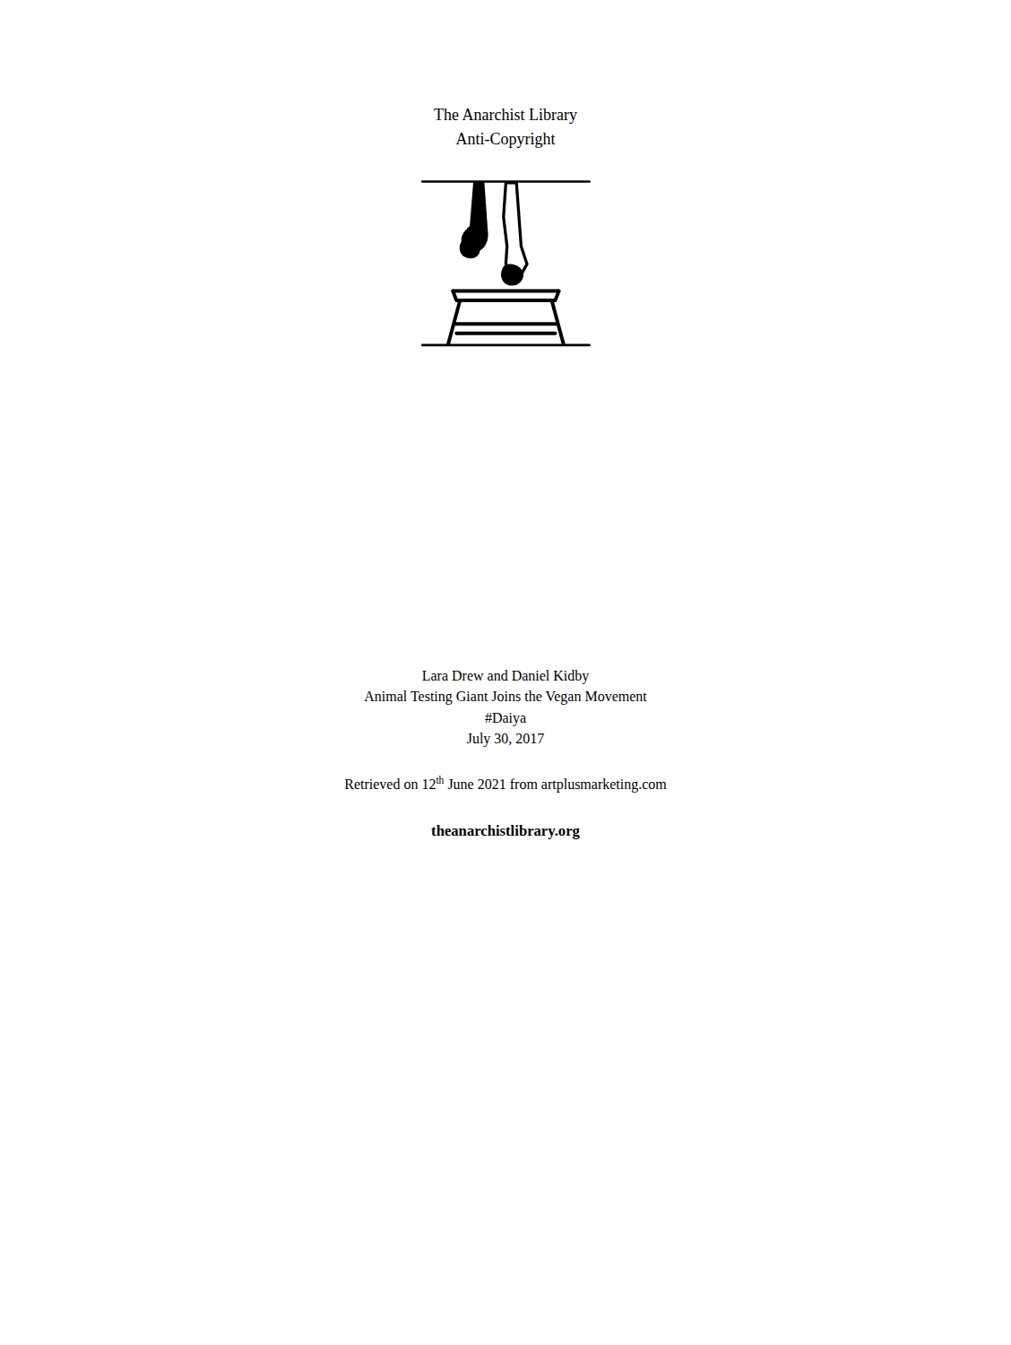The Anarchist Library Anti-Copyright
Lara Drew and Daniel Kidby Animal Testing Giant Joins the Vegan Movement #Daiya July 30, 2017
Retrieved on 12th June 2021 from artplusmarketing.com
theanarchistlibrary.org